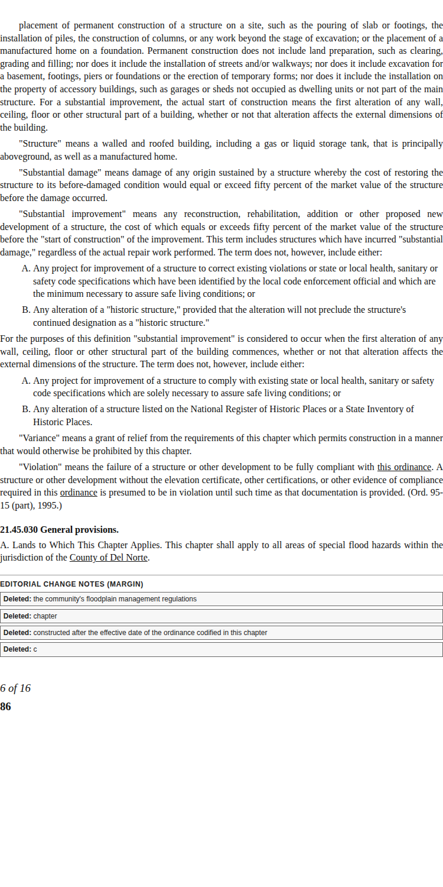placement of permanent construction of a structure on a site, such as the pouring of slab or footings, the installation of piles, the construction of columns, or any work beyond the stage of excavation; or the placement of a manufactured home on a foundation. Permanent construction does not include land preparation, such as clearing, grading and filling; nor does it include the installation of streets and/or walkways; nor does it include excavation for a basement, footings, piers or foundations or the erection of temporary forms; nor does it include the installation on the property of accessory buildings, such as garages or sheds not occupied as dwelling units or not part of the main structure. For a substantial improvement, the actual start of construction means the first alteration of any wall, ceiling, floor or other structural part of a building, whether or not that alteration affects the external dimensions of the building.
"Structure" means a walled and roofed building, including a gas or liquid storage tank, that is principally aboveground, as well as a manufactured home.
"Substantial damage" means damage of any origin sustained by a structure whereby the cost of restoring the structure to its before-damaged condition would equal or exceed fifty percent of the market value of the structure before the damage occurred.
"Substantial improvement" means any reconstruction, rehabilitation, addition or other proposed new development of a structure, the cost of which equals or exceeds fifty percent of the market value of the structure before the "start of construction" of the improvement. This term includes structures which have incurred "substantial damage," regardless of the actual repair work performed. The term does not, however, include either:
Any project for improvement of a structure to correct existing violations or state or local health, sanitary or safety code specifications which have been identified by the local code enforcement official and which are the minimum necessary to assure safe living conditions; or
Any alteration of a "historic structure," provided that the alteration will not preclude the structure's continued designation as a "historic structure."
For the purposes of this definition "substantial improvement" is considered to occur when the first alteration of any wall, ceiling, floor or other structural part of the building commences, whether or not that alteration affects the external dimensions of the structure. The term does not, however, include either:
Any project for improvement of a structure to comply with existing state or local health, sanitary or safety code specifications which are solely necessary to assure safe living conditions; or
Any alteration of a structure listed on the National Register of Historic Places or a State Inventory of Historic Places.
"Variance" means a grant of relief from the requirements of this chapter which permits construction in a manner that would otherwise be prohibited by this chapter.
"Violation" means the failure of a structure or other development to be fully compliant with this ordinance. A structure or other development without the elevation certificate, other certifications, or other evidence of compliance required in this ordinance is presumed to be in violation until such time as that documentation is provided. (Ord. 95-15 (part), 1995.)
21.45.030 General provisions.
A. Lands to Which This Chapter Applies. This chapter shall apply to all areas of special flood hazards within the jurisdiction of the County of Del Norte.
Editorial change notes (margin)
Deleted: the community's floodplain management regulations
Deleted: chapter
Deleted: constructed after the effective date of the ordinance codified in this chapter
Deleted: c
6 of 16
86